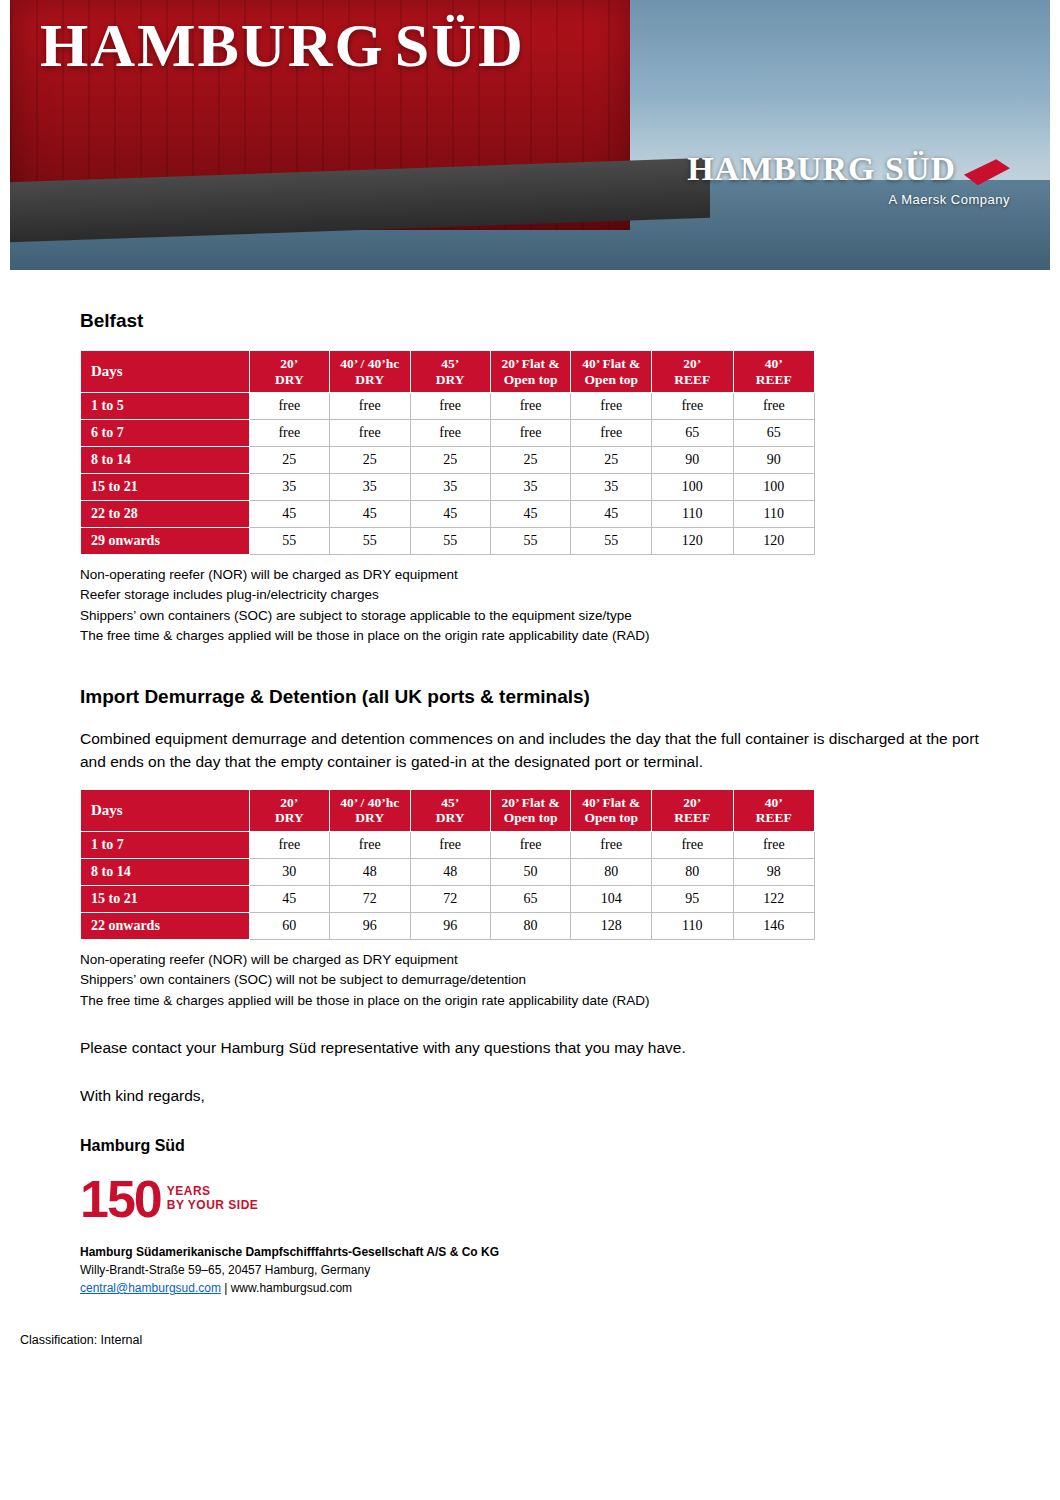HAMBURGSÜD
HAMBURG SÜD
A Maersk Company
Belfast
| Days | 20’ DRY | 40’ / 40’hc DRY | 45’ DRY | 20’ Flat & Open top | 40’ Flat & Open top | 20’ REEF | 40’ REEF |
| --- | --- | --- | --- | --- | --- | --- | --- |
| 1 to 5 | free | free | free | free | free | free | free |
| 6 to 7 | free | free | free | free | free | 65 | 65 |
| 8 to 14 | 25 | 25 | 25 | 25 | 25 | 90 | 90 |
| 15 to 21 | 35 | 35 | 35 | 35 | 35 | 100 | 100 |
| 22 to 28 | 45 | 45 | 45 | 45 | 45 | 110 | 110 |
| 29 onwards | 55 | 55 | 55 | 55 | 55 | 120 | 120 |
Non-operating reefer (NOR) will be charged as DRY equipment
Reefer storage includes plug-in/electricity charges
Shippers’ own containers (SOC) are subject to storage applicable to the equipment size/type
The free time & charges applied will be those in place on the origin rate applicability date (RAD)
Import Demurrage & Detention (all UK ports & terminals)
Combined equipment demurrage and detention commences on and includes the day that the full container is discharged at the port and ends on the day that the empty container is gated-in at the designated port or terminal.
| Days | 20’ DRY | 40’ / 40’hc DRY | 45’ DRY | 20’ Flat & Open top | 40’ Flat & Open top | 20’ REEF | 40’ REEF |
| --- | --- | --- | --- | --- | --- | --- | --- |
| 1 to 7 | free | free | free | free | free | free | free |
| 8 to 14 | 30 | 48 | 48 | 50 | 80 | 80 | 98 |
| 15 to 21 | 45 | 72 | 72 | 65 | 104 | 95 | 122 |
| 22 onwards | 60 | 96 | 96 | 80 | 128 | 110 | 146 |
Non-operating reefer (NOR) will be charged as DRY equipment
Shippers’ own containers (SOC) will not be subject to demurrage/detention
The free time & charges applied will be those in place on the origin rate applicability date (RAD)
Please contact your Hamburg Süd representative with any questions that you may have.
With kind regards,
Hamburg Süd
150
Years
by your side
Hamburg Südamerikanische Dampfschifffahrts-Gesellschaft A/S & Co KG
Willy-Brandt-Straße 59–65, 20457 Hamburg, Germany
central@hamburgsud.com | www.hamburgsud.com
Classification: Internal